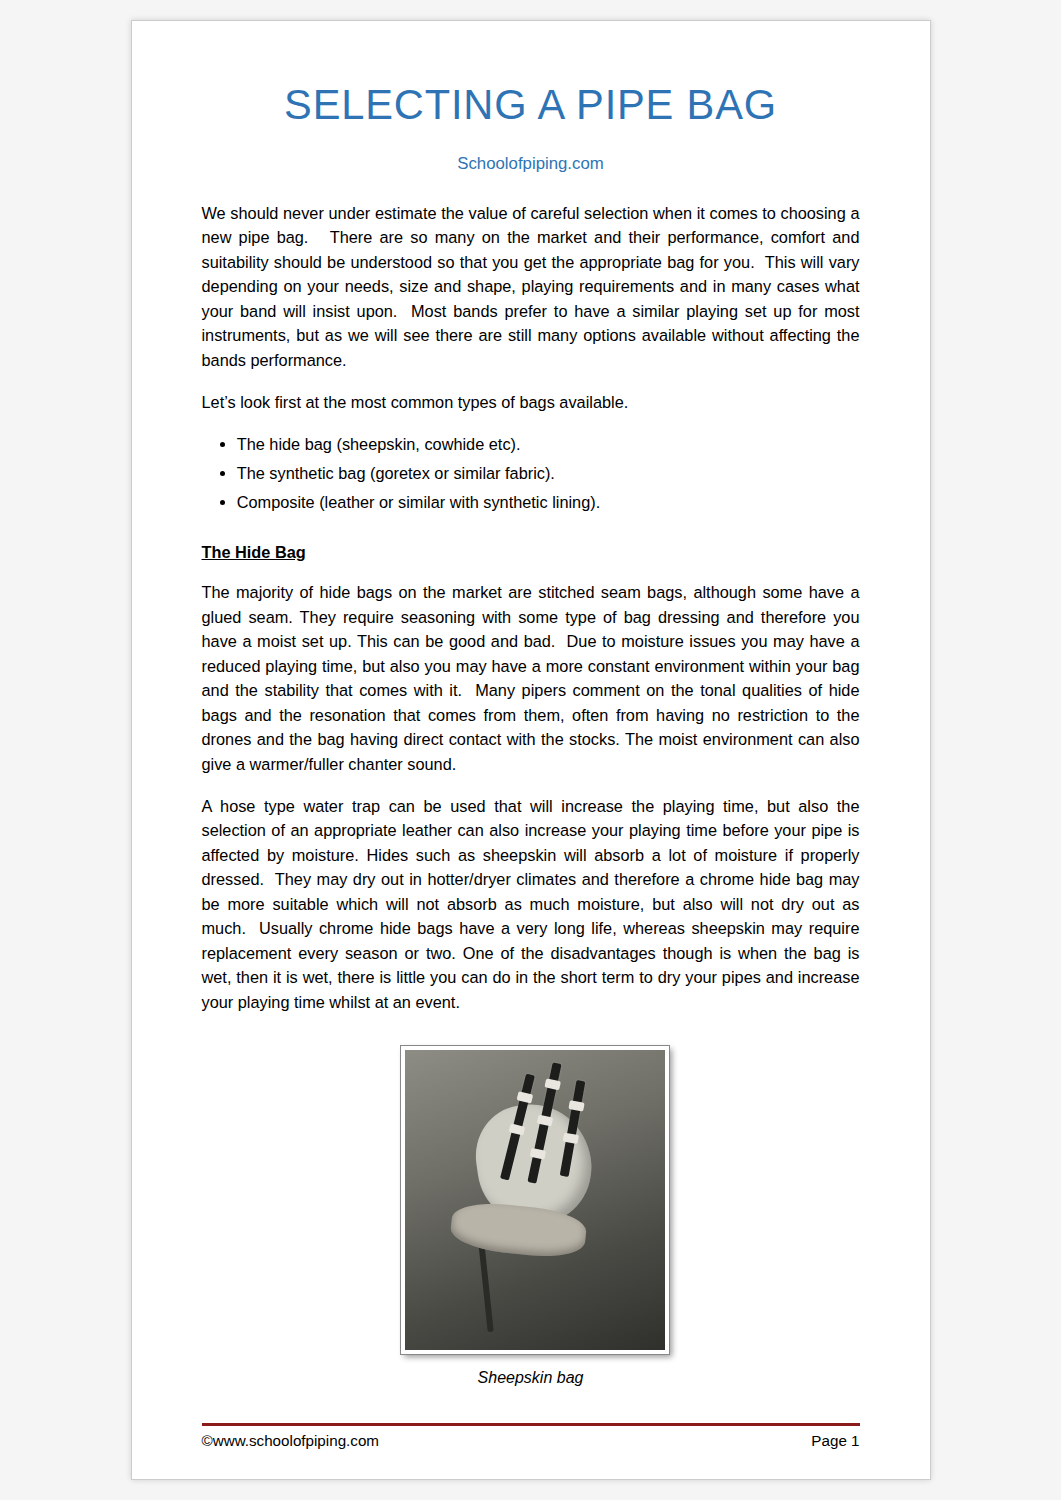SELECTING A PIPE BAG
Schoolofpiping.com
We should never under estimate the value of careful selection when it comes to choosing a new pipe bag. There are so many on the market and their performance, comfort and suitability should be understood so that you get the appropriate bag for you. This will vary depending on your needs, size and shape, playing requirements and in many cases what your band will insist upon. Most bands prefer to have a similar playing set up for most instruments, but as we will see there are still many options available without affecting the bands performance.
Let’s look first at the most common types of bags available.
The hide bag (sheepskin, cowhide etc).
The synthetic bag (goretex or similar fabric).
Composite (leather or similar with synthetic lining).
The Hide Bag
The majority of hide bags on the market are stitched seam bags, although some have a glued seam. They require seasoning with some type of bag dressing and therefore you have a moist set up. This can be good and bad. Due to moisture issues you may have a reduced playing time, but also you may have a more constant environment within your bag and the stability that comes with it. Many pipers comment on the tonal qualities of hide bags and the resonation that comes from them, often from having no restriction to the drones and the bag having direct contact with the stocks. The moist environment can also give a warmer/fuller chanter sound.
A hose type water trap can be used that will increase the playing time, but also the selection of an appropriate leather can also increase your playing time before your pipe is affected by moisture. Hides such as sheepskin will absorb a lot of moisture if properly dressed. They may dry out in hotter/dryer climates and therefore a chrome hide bag may be more suitable which will not absorb as much moisture, but also will not dry out as much. Usually chrome hide bags have a very long life, whereas sheepskin may require replacement every season or two. One of the disadvantages though is when the bag is wet, then it is wet, there is little you can do in the short term to dry your pipes and increase your playing time whilst at an event.
Sheepskin bag
©www.schoolofpiping.com Page 1